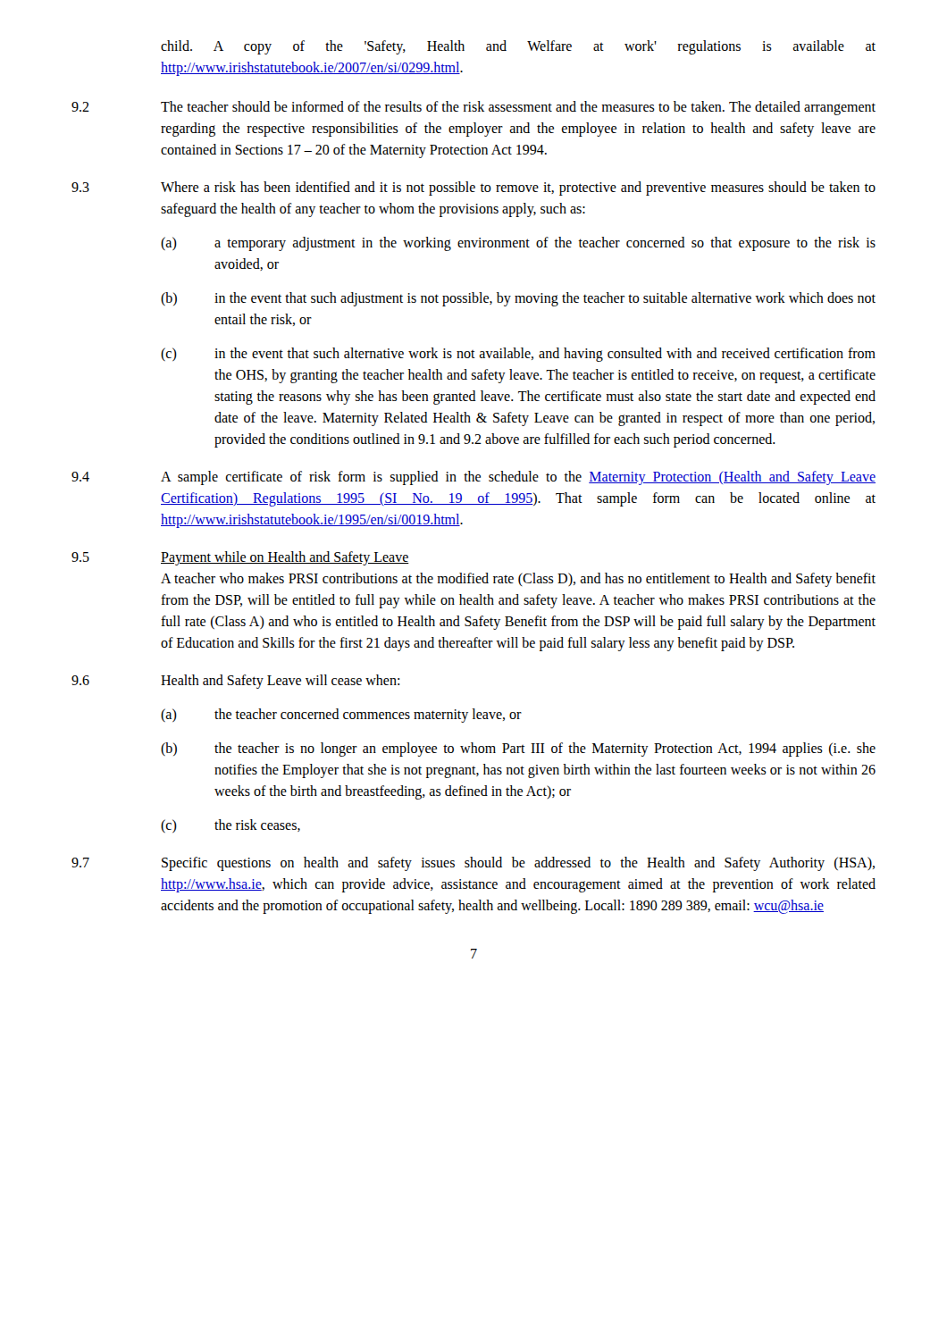child. A copy of the 'Safety, Health and Welfare at work' regulations is available at http://www.irishstatutebook.ie/2007/en/si/0299.html.
9.2
The teacher should be informed of the results of the risk assessment and the measures to be taken. The detailed arrangement regarding the respective responsibilities of the employer and the employee in relation to health and safety leave are contained in Sections 17 – 20 of the Maternity Protection Act 1994.
9.3
Where a risk has been identified and it is not possible to remove it, protective and preventive measures should be taken to safeguard the health of any teacher to whom the provisions apply, such as:
(a)
a temporary adjustment in the working environment of the teacher concerned so that exposure to the risk is avoided, or
(b)
in the event that such adjustment is not possible, by moving the teacher to suitable alternative work which does not entail the risk, or
(c)
in the event that such alternative work is not available, and having consulted with and received certification from the OHS, by granting the teacher health and safety leave. The teacher is entitled to receive, on request, a certificate stating the reasons why she has been granted leave. The certificate must also state the start date and expected end date of the leave. Maternity Related Health & Safety Leave can be granted in respect of more than one period, provided the conditions outlined in 9.1 and 9.2 above are fulfilled for each such period concerned.
9.4
A sample certificate of risk form is supplied in the schedule to the Maternity Protection (Health and Safety Leave Certification) Regulations 1995 (SI No. 19 of 1995). That sample form can be located online at http://www.irishstatutebook.ie/1995/en/si/0019.html.
9.5
Payment while on Health and Safety Leave
A teacher who makes PRSI contributions at the modified rate (Class D), and has no entitlement to Health and Safety benefit from the DSP, will be entitled to full pay while on health and safety leave. A teacher who makes PRSI contributions at the full rate (Class A) and who is entitled to Health and Safety Benefit from the DSP will be paid full salary by the Department of Education and Skills for the first 21 days and thereafter will be paid full salary less any benefit paid by DSP.
9.6
Health and Safety Leave will cease when:
(a)
the teacher concerned commences maternity leave, or
(b)
the teacher is no longer an employee to whom Part III of the Maternity Protection Act, 1994 applies (i.e. she notifies the Employer that she is not pregnant, has not given birth within the last fourteen weeks or is not within 26 weeks of the birth and breastfeeding, as defined in the Act); or
(c)
the risk ceases,
9.7
Specific questions on health and safety issues should be addressed to the Health and Safety Authority (HSA), http://www.hsa.ie, which can provide advice, assistance and encouragement aimed at the prevention of work related accidents and the promotion of occupational safety, health and wellbeing. Locall: 1890 289 389, email: wcu@hsa.ie
7